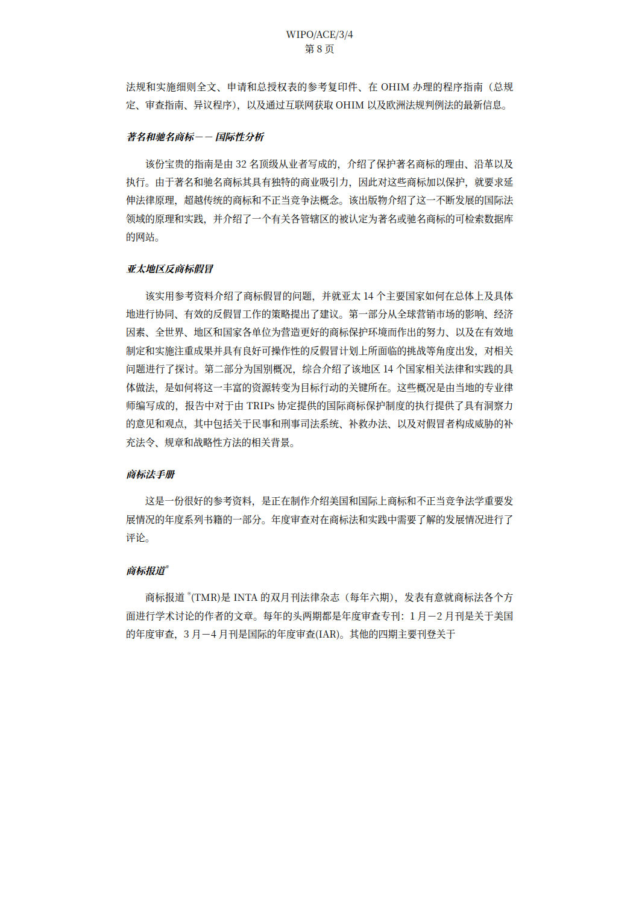WIPO/ACE/3/4
第 8 页
法规和实施细则全文、申请和总授权表的参考复印件、在 OHIM 办理的程序指南（总规定、审查指南、异议程序），以及通过互联网获取 OHIM 以及欧洲法规判例法的最新信息。
著名和驰名商标－－ 国际性分析
该份宝贵的指南是由 32 名顶级从业者写成的，介绍了保护著名商标的理由、沿革以及执行。由于著名和驰名商标其具有独特的商业吸引力，因此对这些商标加以保护，就要求延伸法律原理，超越传统的商标和不正当竞争法概念。该出版物介绍了这一不断发展的国际法领域的原理和实践，并介绍了一个有关各管辖区的被认定为著名或驰名商标的可检索数据库的网站。
亚太地区反商标假冒
该实用参考资料介绍了商标假冒的问题，并就亚太 14 个主要国家如何在总体上及具体地进行协同、有效的反假冒工作的策略提出了建议。第一部分从全球营销市场的影响、经济因素、全世界、地区和国家各单位为营造更好的商标保护环境而作出的努力、以及在有效地制定和实施注重成果并具有良好可操作性的反假冒计划上所面临的挑战等角度出发，对相关问题进行了探讨。第二部分为国别概况，综合介绍了该地区 14 个国家相关法律和实践的具体做法，是如何将这一丰富的资源转变为目标行动的关键所在。这些概况是由当地的专业律师编写成的，报告中对于由 TRIPs 协定提供的国际商标保护制度的执行提供了具有洞察力的意见和观点，其中包括关于民事和刑事司法系统、补救办法、以及对假冒者构成威胁的补充法令、规章和战略性方法的相关背景。
商标法手册
这是一份很好的参考资料，是正在制作介绍美国和国际上商标和不正当竞争法学重要发展情况的年度系列书籍的一部分。年度审查对在商标法和实践中需要了解的发展情况进行了评论。
商标报道®
商标报道 ®(TMR)是 INTA 的双月刊法律杂志（每年六期），发表有意就商标法各个方面进行学术讨论的作者的文章。每年的头两期都是年度审查专刊：1 月－2 月刊是关于美国的年度审查，3 月－4 月刊是国际的年度审查(IAR)。其他的四期主要刊登关于